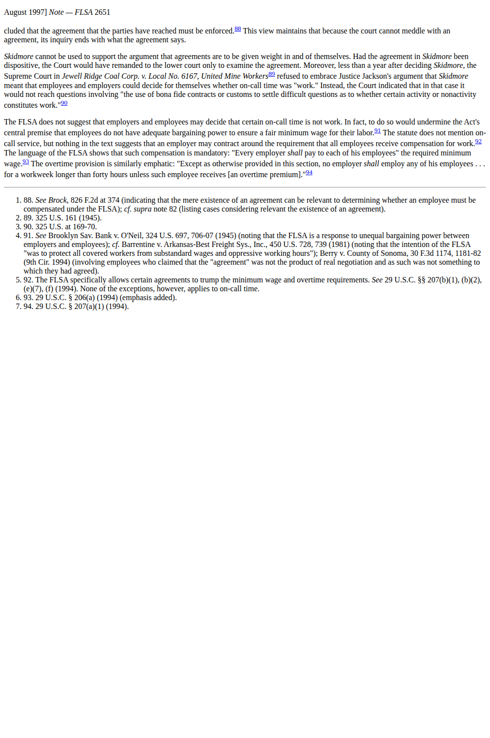August 1997] Note — FLSA 2651
cluded that the agreement that the parties have reached must be enforced.88 This view maintains that because the court cannot meddle with an agreement, its inquiry ends with what the agreement says.
Skidmore cannot be used to support the argument that agreements are to be given weight in and of themselves. Had the agreement in Skidmore been dispositive, the Court would have remanded to the lower court only to examine the agreement. Moreover, less than a year after deciding Skidmore, the Supreme Court in Jewell Ridge Coal Corp. v. Local No. 6167, United Mine Workers89 refused to embrace Justice Jackson's argument that Skidmore meant that employees and employers could decide for themselves whether on-call time was "work." Instead, the Court indicated that in that case it would not reach questions involving "the use of bona fide contracts or customs to settle difficult questions as to whether certain activity or nonactivity constitutes work."90
The FLSA does not suggest that employers and employees may decide that certain on-call time is not work. In fact, to do so would undermine the Act's central premise that employees do not have adequate bargaining power to ensure a fair minimum wage for their labor.91 The statute does not mention on-call service, but nothing in the text suggests that an employer may contract around the requirement that all employees receive compensation for work.92 The language of the FLSA shows that such compensation is mandatory: "Every employer shall pay to each of his employees" the required minimum wage.93 The overtime provision is similarly emphatic: "Except as otherwise provided in this section, no employer shall employ any of his employees . . . for a workweek longer than forty hours unless such employee receives [an overtime premium]."94
88. See Brock, 826 F.2d at 374 (indicating that the mere existence of an agreement can be relevant to determining whether an employee must be compensated under the FLSA); cf. supra note 82 (listing cases considering relevant the existence of an agreement).
89. 325 U.S. 161 (1945).
90. 325 U.S. at 169-70.
91. See Brooklyn Sav. Bank v. O'Neil, 324 U.S. 697, 706-07 (1945) (noting that the FLSA is a response to unequal bargaining power between employers and employees); cf. Barrentine v. Arkansas-Best Freight Sys., Inc., 450 U.S. 728, 739 (1981) (noting that the intention of the FLSA "was to protect all covered workers from substandard wages and oppressive working hours"); Berry v. County of Sonoma, 30 F.3d 1174, 1181-82 (9th Cir. 1994) (involving employees who claimed that the "agreement" was not the product of real negotiation and as such was not something to which they had agreed).
92. The FLSA specifically allows certain agreements to trump the minimum wage and overtime requirements. See 29 U.S.C. §§ 207(b)(1), (b)(2), (e)(7), (f) (1994). None of the exceptions, however, applies to on-call time.
93. 29 U.S.C. § 206(a) (1994) (emphasis added).
94. 29 U.S.C. § 207(a)(1) (1994).